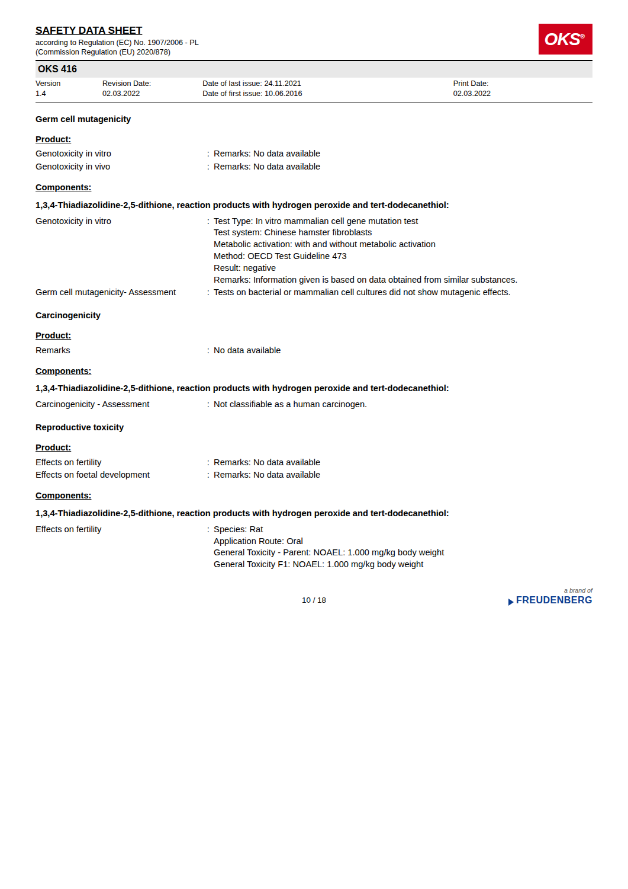OKS®
SAFETY DATA SHEET
according to Regulation (EC) No. 1907/2006 - PL
(Commission Regulation (EU) 2020/878)
OKS 416
| Version 1.4 | Revision Date: 02.03.2022 | Date of last issue: 24.11.2021 Date of first issue: 10.06.2016 | Print Date: 02.03.2022 |
Germ cell mutagenicity
Product:
| Genotoxicity in vitro | : | Remarks: No data available |
| Genotoxicity in vivo | : | Remarks: No data available |
Components:
1,3,4-Thiadiazolidine-2,5-dithione, reaction products with hydrogen peroxide and tert-dodecanethiol:
| Genotoxicity in vitro | : | Test Type: In vitro mammalian cell gene mutation test Test system: Chinese hamster fibroblasts Metabolic activation: with and without metabolic activation Method: OECD Test Guideline 473 Result: negative Remarks: Information given is based on data obtained from similar substances. |
| Germ cell mutagenicity- Assessment | : | Tests on bacterial or mammalian cell cultures did not show mutagenic effects. |
Carcinogenicity
Product:
| Remarks | : | No data available |
Components:
1,3,4-Thiadiazolidine-2,5-dithione, reaction products with hydrogen peroxide and tert-dodecanethiol:
| Carcinogenicity - Assessment | : | Not classifiable as a human carcinogen. |
Reproductive toxicity
Product:
| Effects on fertility | : | Remarks: No data available |
| Effects on foetal development | : | Remarks: No data available |
Components:
1,3,4-Thiadiazolidine-2,5-dithione, reaction products with hydrogen peroxide and tert-dodecanethiol:
| Effects on fertility | : | Species: Rat Application Route: Oral General Toxicity - Parent: NOAEL: 1.000 mg/kg body weight General Toxicity F1: NOAEL: 1.000 mg/kg body weight |
10 / 18
a brand of FREUDENBERG